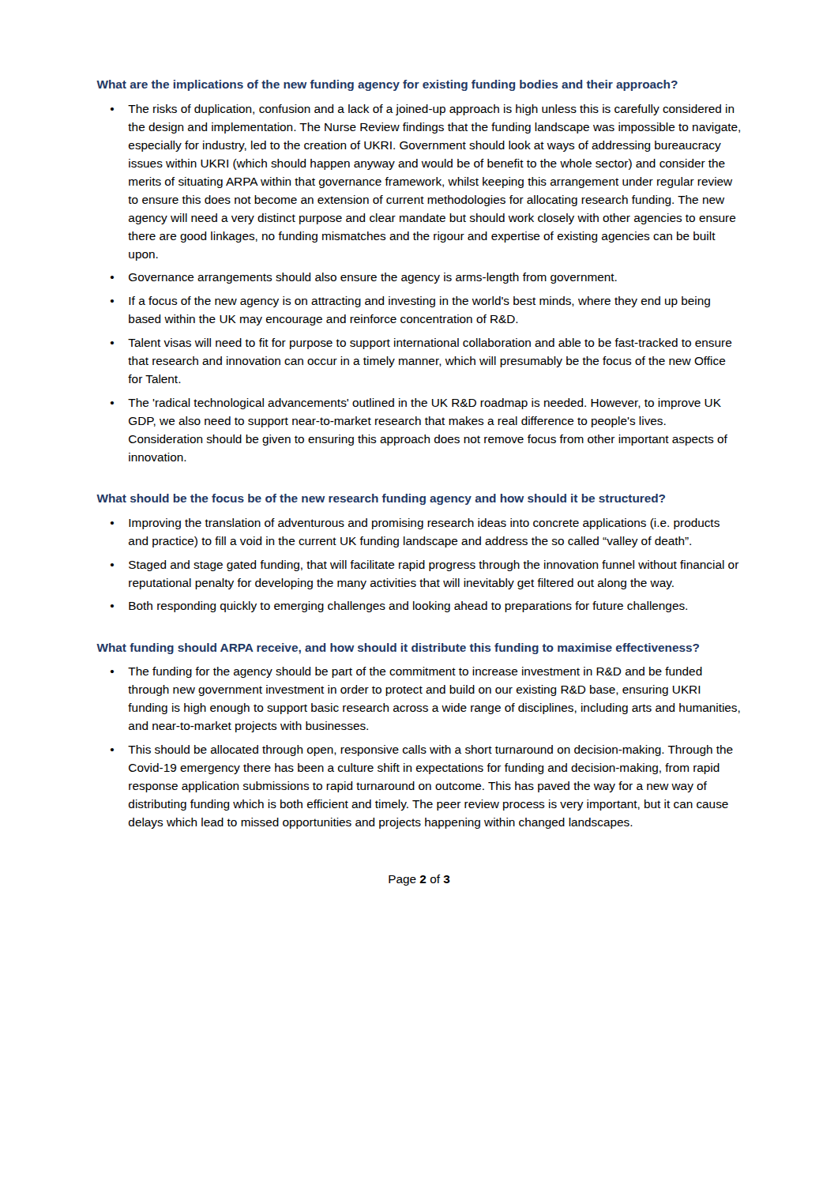What are the implications of the new funding agency for existing funding bodies and their approach?
The risks of duplication, confusion and a lack of a joined-up approach is high unless this is carefully considered in the design and implementation. The Nurse Review findings that the funding landscape was impossible to navigate, especially for industry, led to the creation of UKRI. Government should look at ways of addressing bureaucracy issues within UKRI (which should happen anyway and would be of benefit to the whole sector) and consider the merits of situating ARPA within that governance framework, whilst keeping this arrangement under regular review to ensure this does not become an extension of current methodologies for allocating research funding. The new agency will need a very distinct purpose and clear mandate but should work closely with other agencies to ensure there are good linkages, no funding mismatches and the rigour and expertise of existing agencies can be built upon.
Governance arrangements should also ensure the agency is arms-length from government.
If a focus of the new agency is on attracting and investing in the world's best minds, where they end up being based within the UK may encourage and reinforce concentration of R&D.
Talent visas will need to fit for purpose to support international collaboration and able to be fast-tracked to ensure that research and innovation can occur in a timely manner, which will presumably be the focus of the new Office for Talent.
The 'radical technological advancements' outlined in the UK R&D roadmap is needed. However, to improve UK GDP, we also need to support near-to-market research that makes a real difference to people's lives. Consideration should be given to ensuring this approach does not remove focus from other important aspects of innovation.
What should be the focus be of the new research funding agency and how should it be structured?
Improving the translation of adventurous and promising research ideas into concrete applications (i.e. products and practice) to fill a void in the current UK funding landscape and address the so called “valley of death”.
Staged and stage gated funding, that will facilitate rapid progress through the innovation funnel without financial or reputational penalty for developing the many activities that will inevitably get filtered out along the way.
Both responding quickly to emerging challenges and looking ahead to preparations for future challenges.
What funding should ARPA receive, and how should it distribute this funding to maximise effectiveness?
The funding for the agency should be part of the commitment to increase investment in R&D and be funded through new government investment in order to protect and build on our existing R&D base, ensuring UKRI funding is high enough to support basic research across a wide range of disciplines, including arts and humanities, and near-to-market projects with businesses.
This should be allocated through open, responsive calls with a short turnaround on decision-making. Through the Covid-19 emergency there has been a culture shift in expectations for funding and decision-making, from rapid response application submissions to rapid turnaround on outcome. This has paved the way for a new way of distributing funding which is both efficient and timely. The peer review process is very important, but it can cause delays which lead to missed opportunities and projects happening within changed landscapes.
Page 2 of 3